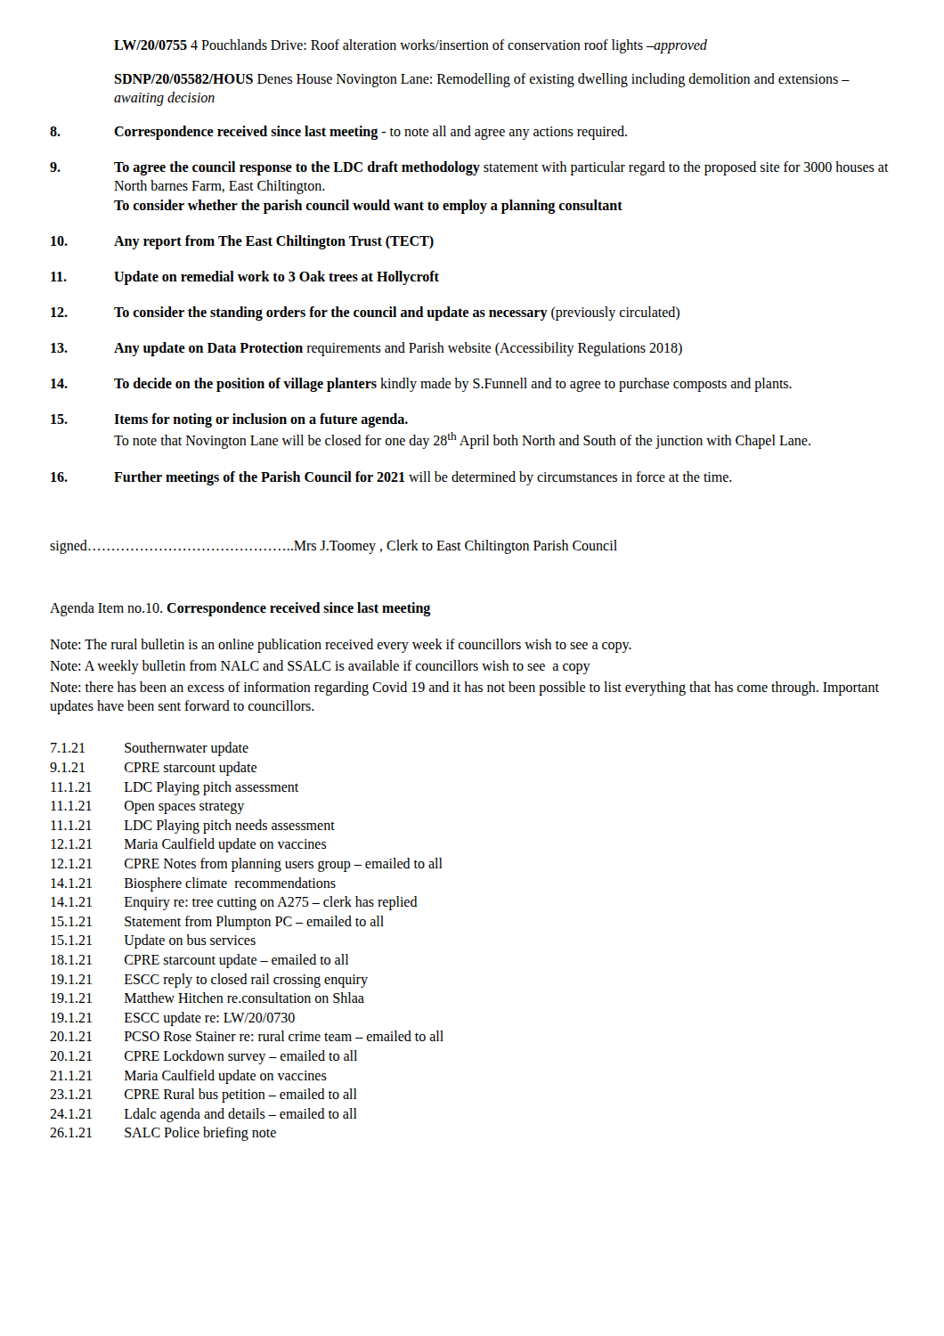LW/20/0755 4 Pouchlands Drive: Roof alteration works/insertion of conservation roof lights –approved
SDNP/20/05582/HOUS Denes House Novington Lane: Remodelling of existing dwelling including demolition and extensions – awaiting decision
8.
Correspondence received since last meeting - to note all and agree any actions required.
9.
To agree the council response to the LDC draft methodology statement with particular regard to the proposed site for 3000 houses at North barnes Farm, East Chiltington.
To consider whether the parish council would want to employ a planning consultant
10.
Any report from The East Chiltington Trust (TECT)
11.
Update on remedial work to 3 Oak trees at Hollycroft
12.
To consider the standing orders for the council and update as necessary (previously circulated)
13.
Any update on Data Protection requirements and Parish website (Accessibility Regulations 2018)
14.
To decide on the position of village planters kindly made by S.Funnell and to agree to purchase composts and plants.
15.
Items for noting or inclusion on a future agenda.
To note that Novington Lane will be closed for one day 28th April both North and South of the junction with Chapel Lane.
16.
Further meetings of the Parish Council for 2021 will be determined by circumstances in force at the time.
signed……………………………………..Mrs J.Toomey , Clerk to East Chiltington Parish Council
Agenda Item no.10. Correspondence received since last meeting
Note: The rural bulletin is an online publication received every week if councillors wish to see a copy.
Note: A weekly bulletin from NALC and SSALC is available if councillors wish to see a copy
Note: there has been an excess of information regarding Covid 19 and it has not been possible to list everything that has come through. Important updates have been sent forward to councillors.
7.1.21
Southernwater update
9.1.21
CPRE starcount update
11.1.21
LDC Playing pitch assessment
11.1.21
Open spaces strategy
11.1.21
LDC Playing pitch needs assessment
12.1.21
Maria Caulfield update on vaccines
12.1.21
CPRE Notes from planning users group – emailed to all
14.1.21
Biosphere climate recommendations
14.1.21
Enquiry re: tree cutting on A275 – clerk has replied
15.1.21
Statement from Plumpton PC – emailed to all
15.1.21
Update on bus services
18.1.21
CPRE starcount update – emailed to all
19.1.21
ESCC reply to closed rail crossing enquiry
19.1.21
Matthew Hitchen re.consultation on Shlaa
19.1.21
ESCC update re: LW/20/0730
20.1.21
PCSO Rose Stainer re: rural crime team – emailed to all
20.1.21
CPRE Lockdown survey – emailed to all
21.1.21
Maria Caulfield update on vaccines
23.1.21
CPRE Rural bus petition – emailed to all
24.1.21
Ldalc agenda and details – emailed to all
26.1.21
SALC Police briefing note